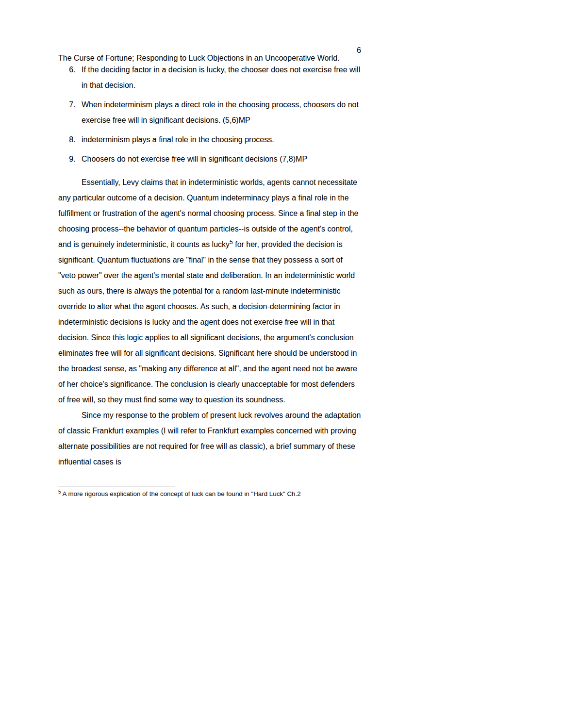6
The Curse of Fortune; Responding to Luck Objections in an Uncooperative World.
If the deciding factor in a decision is lucky, the chooser does not exercise free will in that decision.
When indeterminism plays a direct role in the choosing process, choosers do not exercise free will in significant decisions. (5,6)MP
indeterminism plays a final role in the choosing process.
Choosers do not exercise free will in significant decisions (7,8)MP
Essentially, Levy claims that in indeterministic worlds, agents cannot necessitate any particular outcome of a decision. Quantum indeterminacy plays a final role in the fulfillment or frustration of the agent's normal choosing process. Since a final step in the choosing process--the behavior of quantum particles--is outside of the agent's control, and is genuinely indeterministic, it counts as lucky5 for her, provided the decision is significant. Quantum fluctuations are "final" in the sense that they possess a sort of "veto power" over the agent's mental state and deliberation. In an indeterministic world such as ours, there is always the potential for a random last-minute indeterministic override to alter what the agent chooses. As such, a decision-determining factor in indeterministic decisions is lucky and the agent does not exercise free will in that decision. Since this logic applies to all significant decisions, the argument's conclusion eliminates free will for all significant decisions. Significant here should be understood in the broadest sense, as "making any difference at all", and the agent need not be aware of her choice's significance. The conclusion is clearly unacceptable for most defenders of free will, so they must find some way to question its soundness.
Since my response to the problem of present luck revolves around the adaptation of classic Frankfurt examples (I will refer to Frankfurt examples concerned with proving alternate possibilities are not required for free will as classic), a brief summary of these influential cases is
5 A more rigorous explication of the concept of luck can be found in "Hard Luck" Ch.2